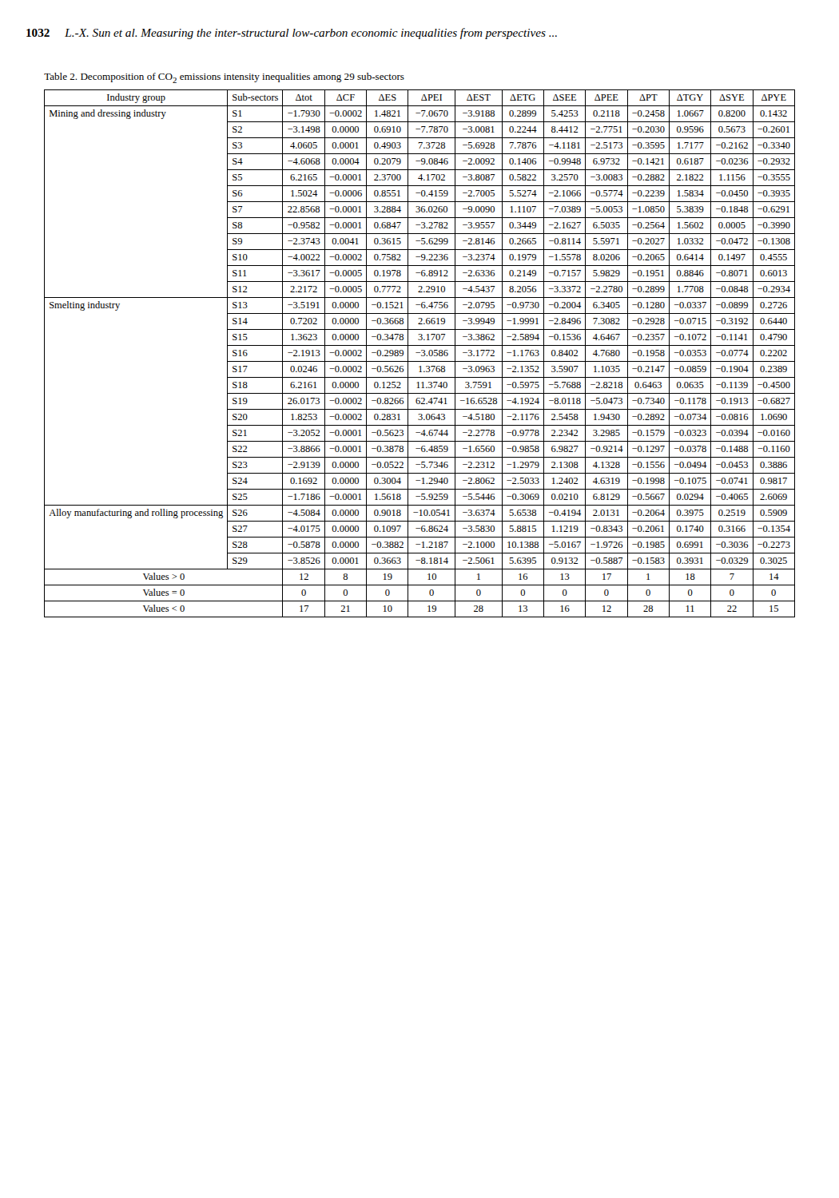1032 L.-X. Sun et al. Measuring the inter-structural low-carbon economic inequalities from perspectives ...
Table 2. Decomposition of CO 2 emissions intensity inequalities among 29 sub-sectors
| Industry group | Sub-sectors | Δtot | ΔCF | ΔES | ΔPEI | ΔEST | ΔETG | ΔSEE | ΔPEE | ΔPT | ΔTGY | ΔSYE | ΔPYE |
| --- | --- | --- | --- | --- | --- | --- | --- | --- | --- | --- | --- | --- | --- |
| Mining and dressing industry | S1 | −1.7930 | −0.0002 | 1.4821 | −7.0670 | −3.9188 | 0.2899 | 5.4253 | 0.2118 | −0.2458 | 1.0667 | 0.8200 | 0.1432 |
| S2 | −3.1498 | 0.0000 | 0.6910 | −7.7870 | −3.0081 | 0.2244 | 8.4412 | −2.7751 | −0.2030 | 0.9596 | 0.5673 | −0.2601 |
| S3 | 4.0605 | 0.0001 | 0.4903 | 7.3728 | −5.6928 | 7.7876 | −4.1181 | −2.5173 | −0.3595 | 1.7177 | −0.2162 | −0.3340 |
| S4 | −4.6068 | 0.0004 | 0.2079 | −9.0846 | −2.0092 | 0.1406 | −0.9948 | 6.9732 | −0.1421 | 0.6187 | −0.0236 | −0.2932 |
| S5 | 6.2165 | −0.0001 | 2.3700 | 4.1702 | −3.8087 | 0.5822 | 3.2570 | −3.0083 | −0.2882 | 2.1822 | 1.1156 | −0.3555 |
| S6 | 1.5024 | −0.0006 | 0.8551 | −0.4159 | −2.7005 | 5.5274 | −2.1066 | −0.5774 | −0.2239 | 1.5834 | −0.0450 | −0.3935 |
| S7 | 22.8568 | −0.0001 | 3.2884 | 36.0260 | −9.0090 | 1.1107 | −7.0389 | −5.0053 | −1.0850 | 5.3839 | −0.1848 | −0.6291 |
| S8 | −0.9582 | −0.0001 | 0.6847 | −3.2782 | −3.9557 | 0.3449 | −2.1627 | 6.5035 | −0.2564 | 1.5602 | 0.0005 | −0.3990 |
| S9 | −2.3743 | 0.0041 | 0.3615 | −5.6299 | −2.8146 | 0.2665 | −0.8114 | 5.5971 | −0.2027 | 1.0332 | −0.0472 | −0.1308 |
| S10 | −4.0022 | −0.0002 | 0.7582 | −9.2236 | −3.2374 | 0.1979 | −1.5578 | 8.0206 | −0.2065 | 0.6414 | 0.1497 | 0.4555 |
| S11 | −3.3617 | −0.0005 | 0.1978 | −6.8912 | −2.6336 | 0.2149 | −0.7157 | 5.9829 | −0.1951 | 0.8846 | −0.8071 | 0.6013 |
| S12 | 2.2172 | −0.0005 | 0.7772 | 2.2910 | −4.5437 | 8.2056 | −3.3372 | −2.2780 | −0.2899 | 1.7708 | −0.0848 | −0.2934 |
| Smelting industry | S13 | −3.5191 | 0.0000 | −0.1521 | −6.4756 | −2.0795 | −0.9730 | −0.2004 | 6.3405 | −0.1280 | −0.0337 | −0.0899 | 0.2726 |
| S14 | 0.7202 | 0.0000 | −0.3668 | 2.6619 | −3.9949 | −1.9991 | −2.8496 | 7.3082 | −0.2928 | −0.0715 | −0.3192 | 0.6440 |
| S15 | 1.3623 | 0.0000 | −0.3478 | 3.1707 | −3.3862 | −2.5894 | −0.1536 | 4.6467 | −0.2357 | −0.1072 | −0.1141 | 0.4790 |
| S16 | −2.1913 | −0.0002 | −0.2989 | −3.0586 | −3.1772 | −1.1763 | 0.8402 | 4.7680 | −0.1958 | −0.0353 | −0.0774 | 0.2202 |
| S17 | 0.0246 | −0.0002 | −0.5626 | 1.3768 | −3.0963 | −2.1352 | 3.5907 | 1.1035 | −0.2147 | −0.0859 | −0.1904 | 0.2389 |
| S18 | 6.2161 | 0.0000 | 0.1252 | 11.3740 | 3.7591 | −0.5975 | −5.7688 | −2.8218 | 0.6463 | 0.0635 | −0.1139 | −0.4500 |
| S19 | 26.0173 | −0.0002 | −0.8266 | 62.4741 | −16.6528 | −4.1924 | −8.0118 | −5.0473 | −0.7340 | −0.1178 | −0.1913 | −0.6827 |
| S20 | 1.8253 | −0.0002 | 0.2831 | 3.0643 | −4.5180 | −2.1176 | 2.5458 | 1.9430 | −0.2892 | −0.0734 | −0.0816 | 1.0690 |
| S21 | −3.2052 | −0.0001 | −0.5623 | −4.6744 | −2.2778 | −0.9778 | 2.2342 | 3.2985 | −0.1579 | −0.0323 | −0.0394 | −0.0160 |
| S22 | −3.8866 | −0.0001 | −0.3878 | −6.4859 | −1.6560 | −0.9858 | 6.9827 | −0.9214 | −0.1297 | −0.0378 | −0.1488 | −0.1160 |
| S23 | −2.9139 | 0.0000 | −0.0522 | −5.7346 | −2.2312 | −1.2979 | 2.1308 | 4.1328 | −0.1556 | −0.0494 | −0.0453 | 0.3886 |
| S24 | 0.1692 | 0.0000 | 0.3004 | −1.2940 | −2.8062 | −2.5033 | 1.2402 | 4.6319 | −0.1998 | −0.1075 | −0.0741 | 0.9817 |
| S25 | −1.7186 | −0.0001 | 1.5618 | −5.9259 | −5.5446 | −0.3069 | 0.0210 | 6.8129 | −0.5667 | 0.0294 | −0.4065 | 2.6069 |
| Alloy manufacturing and rolling processing | S26 | −4.5084 | 0.0000 | 0.9018 | −10.0541 | −3.6374 | 5.6538 | −0.4194 | 2.0131 | −0.2064 | 0.3975 | 0.2519 | 0.5909 |
| S27 | −4.0175 | 0.0000 | 0.1097 | −6.8624 | −3.5830 | 5.8815 | 1.1219 | −0.8343 | −0.2061 | 0.1740 | 0.3166 | −0.1354 |
| S28 | −0.5878 | 0.0000 | −0.3882 | −1.2187 | −2.1000 | 10.1388 | −5.0167 | −1.9726 | −0.1985 | 0.6991 | −0.3036 | −0.2273 |
| S29 | −3.8526 | 0.0001 | 0.3663 | −8.1814 | −2.5061 | 5.6395 | 0.9132 | −0.5887 | −0.1583 | 0.3931 | −0.0329 | 0.3025 |
| Values > 0 | 12 | 8 | 19 | 10 | 1 | 16 | 13 | 17 | 1 | 18 | 7 | 14 |
| Values = 0 | 0 | 0 | 0 | 0 | 0 | 0 | 0 | 0 | 0 | 0 | 0 | 0 |
| Values < 0 | 17 | 21 | 10 | 19 | 28 | 13 | 16 | 12 | 28 | 11 | 22 | 15 |